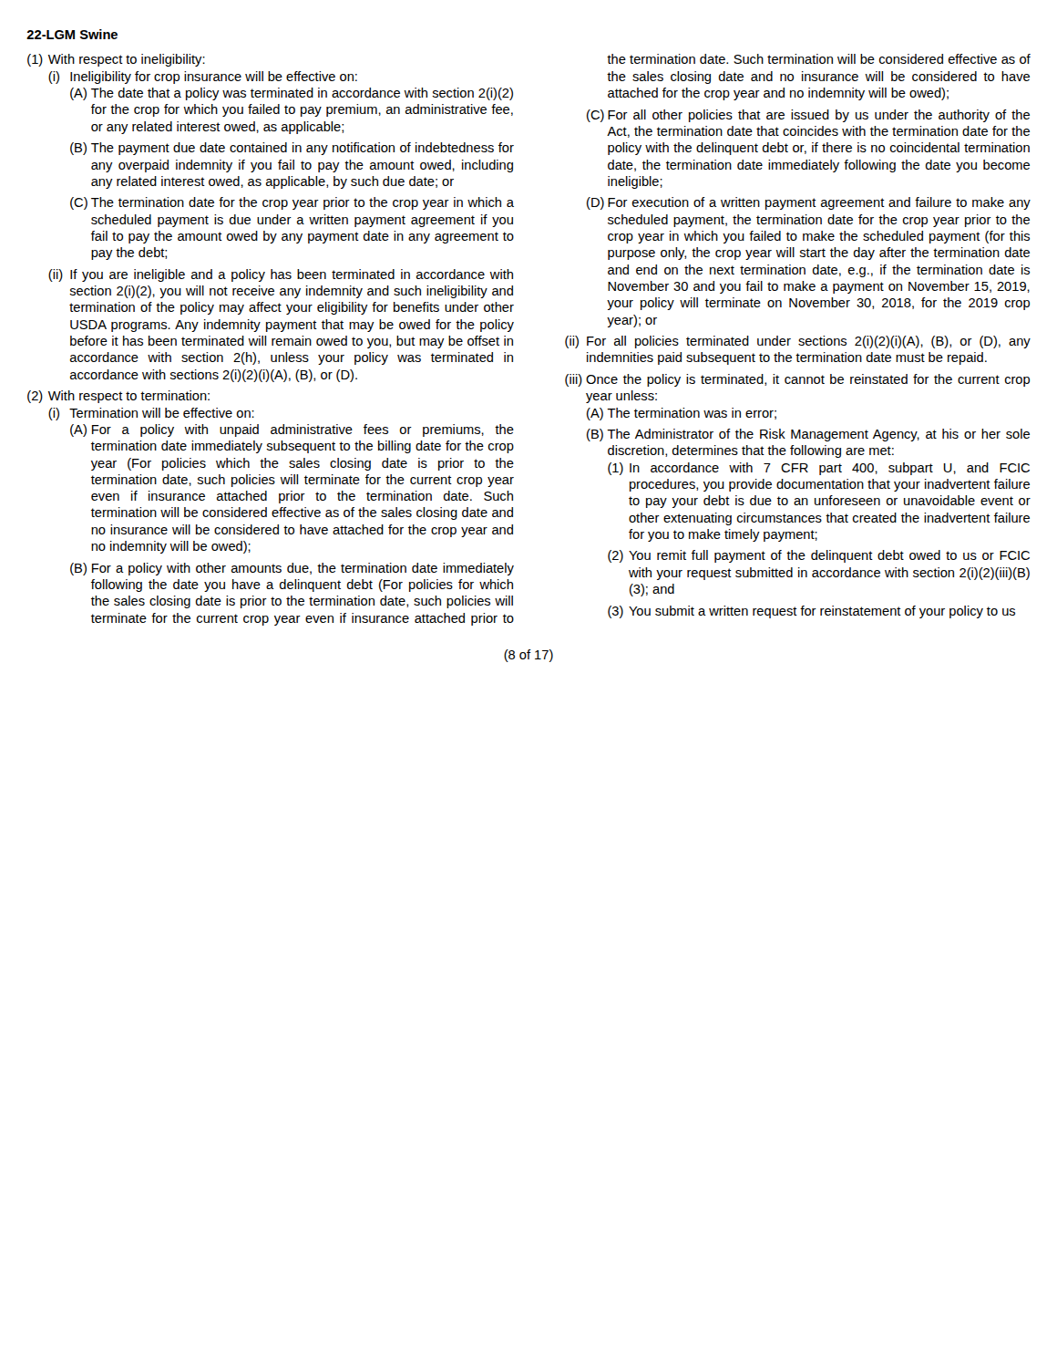22-LGM Swine
(1) With respect to ineligibility:
(i) Ineligibility for crop insurance will be effective on:
(A) The date that a policy was terminated in accordance with section 2(i)(2) for the crop for which you failed to pay premium, an administrative fee, or any related interest owed, as applicable;
(B) The payment due date contained in any notification of indebtedness for any overpaid indemnity if you fail to pay the amount owed, including any related interest owed, as applicable, by such due date; or
(C) The termination date for the crop year prior to the crop year in which a scheduled payment is due under a written payment agreement if you fail to pay the amount owed by any payment date in any agreement to pay the debt;
(ii) If you are ineligible and a policy has been terminated in accordance with section 2(i)(2), you will not receive any indemnity and such ineligibility and termination of the policy may affect your eligibility for benefits under other USDA programs. Any indemnity payment that may be owed for the policy before it has been terminated will remain owed to you, but may be offset in accordance with section 2(h), unless your policy was terminated in accordance with sections 2(i)(2)(i)(A), (B), or (D).
(2) With respect to termination:
(i) Termination will be effective on:
(A) For a policy with unpaid administrative fees or premiums, the termination date immediately subsequent to the billing date for the crop year (For policies which the sales closing date is prior to the termination date, such policies will terminate for the current crop year even if insurance attached prior to the termination date. Such termination will be considered effective as of the sales closing date and no insurance will be considered to have attached for the crop year and no indemnity will be owed);
(B) For a policy with other amounts due, the termination date immediately following the date you have a delinquent debt (For policies for which the sales closing date is prior to the termination date, such policies will terminate for the current crop year even if insurance attached prior to the termination date. Such termination will be considered effective as of the sales closing date and no insurance will be considered to have attached for the crop year and no indemnity will be owed);
(C) For all other policies that are issued by us under the authority of the Act, the termination date that coincides with the termination date for the policy with the delinquent debt or, if there is no coincidental termination date, the termination date immediately following the date you become ineligible;
(D) For execution of a written payment agreement and failure to make any scheduled payment, the termination date for the crop year prior to the crop year in which you failed to make the scheduled payment (for this purpose only, the crop year will start the day after the termination date and end on the next termination date, e.g., if the termination date is November 30 and you fail to make a payment on November 15, 2019, your policy will terminate on November 30, 2018, for the 2019 crop year); or
(ii) For all policies terminated under sections 2(i)(2)(i)(A), (B), or (D), any indemnities paid subsequent to the termination date must be repaid.
(iii) Once the policy is terminated, it cannot be reinstated for the current crop year unless:
(A) The termination was in error;
(B) The Administrator of the Risk Management Agency, at his or her sole discretion, determines that the following are met:
(1) In accordance with 7 CFR part 400, subpart U, and FCIC procedures, you provide documentation that your inadvertent failure to pay your debt is due to an unforeseen or unavoidable event or other extenuating circumstances that created the inadvertent failure for you to make timely payment;
(2) You remit full payment of the delinquent debt owed to us or FCIC with your request submitted in accordance with section 2(i)(2)(iii)(B)(3); and
(3) You submit a written request for reinstatement of your policy to us
(8 of 17)